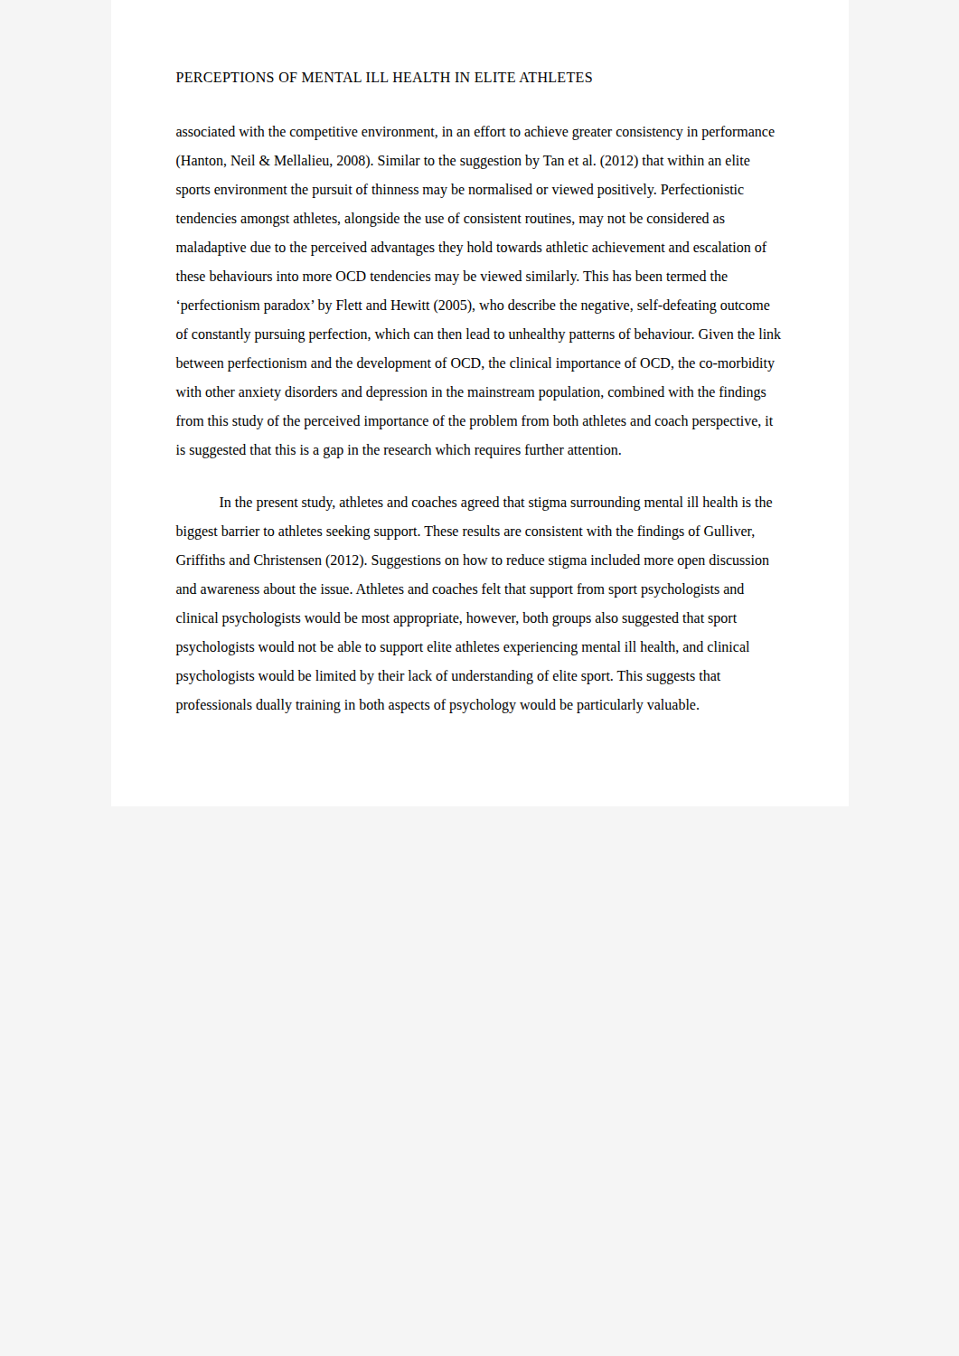PERCEPTIONS OF MENTAL ILL HEALTH IN ELITE ATHLETES
associated with the competitive environment, in an effort to achieve greater consistency in performance (Hanton, Neil & Mellalieu, 2008). Similar to the suggestion by Tan et al. (2012) that within an elite sports environment the pursuit of thinness may be normalised or viewed positively. Perfectionistic tendencies amongst athletes, alongside the use of consistent routines, may not be considered as maladaptive due to the perceived advantages they hold towards athletic achievement and escalation of these behaviours into more OCD tendencies may be viewed similarly. This has been termed the ‘perfectionism paradox’ by Flett and Hewitt (2005), who describe the negative, self-defeating outcome of constantly pursuing perfection, which can then lead to unhealthy patterns of behaviour. Given the link between perfectionism and the development of OCD, the clinical importance of OCD, the co-morbidity with other anxiety disorders and depression in the mainstream population, combined with the findings from this study of the perceived importance of the problem from both athletes and coach perspective, it is suggested that this is a gap in the research which requires further attention.
In the present study, athletes and coaches agreed that stigma surrounding mental ill health is the biggest barrier to athletes seeking support. These results are consistent with the findings of Gulliver, Griffiths and Christensen (2012). Suggestions on how to reduce stigma included more open discussion and awareness about the issue. Athletes and coaches felt that support from sport psychologists and clinical psychologists would be most appropriate, however, both groups also suggested that sport psychologists would not be able to support elite athletes experiencing mental ill health, and clinical psychologists would be limited by their lack of understanding of elite sport. This suggests that professionals dually training in both aspects of psychology would be particularly valuable.